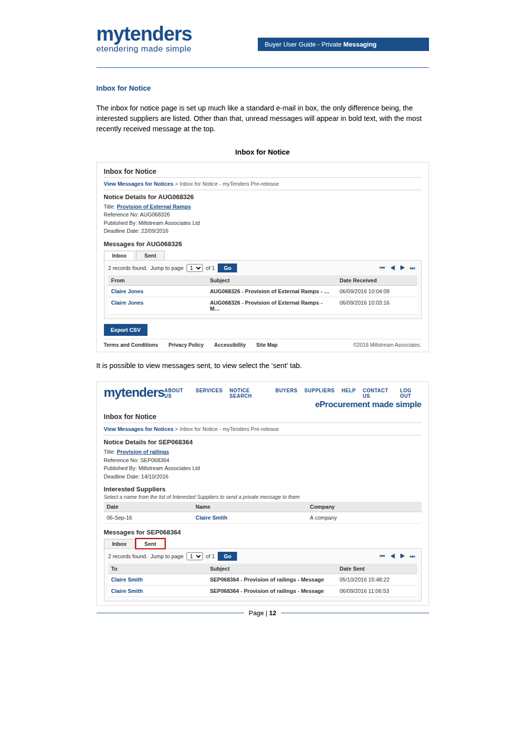my tenders
etendering made simple
Buyer User Guide - Private Messaging
Inbox for Notice
The inbox for notice page is set up much like a standard e-mail in box, the only difference being, the interested suppliers are listed. Other than that, unread messages will appear in bold text, with the most recently received message at the top.
Inbox for Notice
Inbox for Notice
View Messages for Notices > Inbox for Notice - myTenders Pre-release
Notice Details for AUG068326
Title: Provision of External Ramps
Reference No: AUG068326
Published By: Millstream Associates Ltd
Deadline Date: 22/09/2016
Messages for AUG068326
Inbox
Sent
2 records found. Jump to page 1 of 1 Go
⏮ ◀ ▶ ⏭
| From | Subject | Date Received |
| --- | --- | --- |
| Claire Jones | AUG068326 - Provision of External Ramps - … | 06/09/2016 10:04:09 |
| Claire Jones | AUG068326 - Provision of External Ramps - M… | 06/09/2016 10:03:16 |
Export CSV
Terms and Conditions Privacy Policy Accessibility Site Map
©2016 Millstream Associates.
It is possible to view messages sent, to view select the ‘sent’ tab.
mytenders
ABOUT US SERVICES NOTICE SEARCH BUYERS SUPPLIERS HELP CONTACT US LOG OUT
eProcurement made simple
Inbox for Notice
View Messages for Notices > Inbox for Notice - myTenders Pre-release
Notice Details for SEP068364
Title: Provision of railings
Reference No: SEP068364
Published By: Millstream Associates Ltd
Deadline Date: 14/10/2016
Interested Suppliers
Select a name from the list of Interested Suppliers to send a private message to them
| Date | Name | Company |
| --- | --- | --- |
| 06-Sep-16 | Claire Smith | A company |
Messages for SEP068364
Inbox
Sent
2 records found. Jump to page 1 of 1 Go
⏮ ◀ ▶ ⏭
| To | Subject | Date Sent |
| --- | --- | --- |
| Claire Smith | SEP068364 - Provision of railings - Message | 05/10/2016 15:48:22 |
| Claire Smith | SEP068364 - Provision of railings - Message | 06/09/2016 11:06:53 |
Page | 12